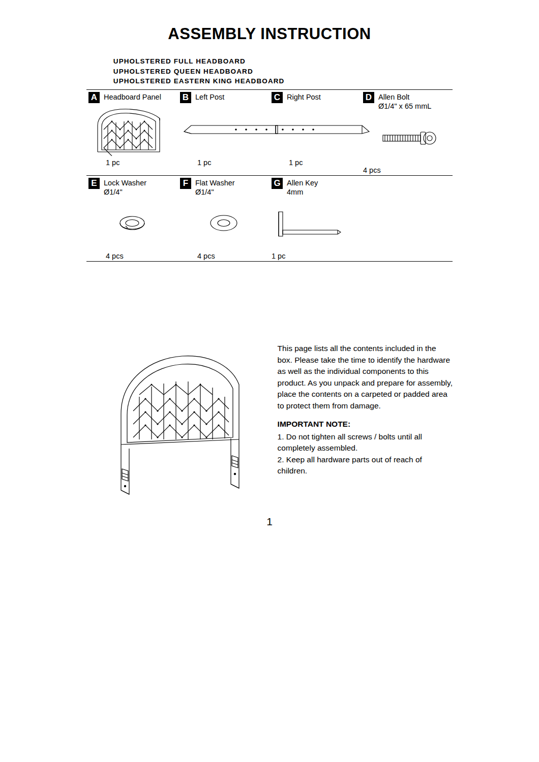ASSEMBLY INSTRUCTION
UPHOLSTERED FULL HEADBOARD
UPHOLSTERED QUEEN HEADBOARD
UPHOLSTERED EASTERN KING HEADBOARD
| A Headboard Panel 1 pc | B Left Post 1 pc | C Right Post 1 pc | D Allen Bolt Ø1/4" x 65 mmL 4 pcs |
| E Lock Washer Ø1/4" 4 pcs | F Flat Washer Ø1/4" 4 pcs | G Allen Key 4mm 1 pc | |
This page lists all the contents included in the box. Please take the time to identify the hardware as well as the individual components to this product. As you unpack and prepare for assembly, place the contents on a carpeted or padded area to protect them from damage.
IMPORTANT NOTE:
1. Do not tighten all screws / bolts until all completely assembled.
2. Keep all hardware parts out of reach of children.
1